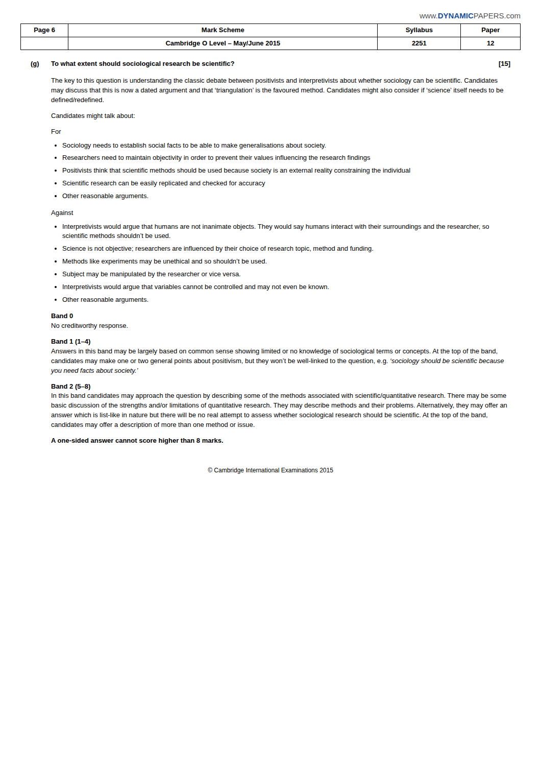www.DYNAMICPAPERS.com
| Page 6 | Mark Scheme | Syllabus | Paper |
| | Cambridge O Level – May/June 2015 | 2251 | 12 |
(g) To what extent should sociological research be scientific? [15]
The key to this question is understanding the classic debate between positivists and interpretivists about whether sociology can be scientific. Candidates may discuss that this is now a dated argument and that ‘triangulation’ is the favoured method. Candidates might also consider if ‘science’ itself needs to be defined/redefined.
Candidates might talk about:
For
Sociology needs to establish social facts to be able to make generalisations about society.
Researchers need to maintain objectivity in order to prevent their values influencing the research findings
Positivists think that scientific methods should be used because society is an external reality constraining the individual
Scientific research can be easily replicated and checked for accuracy
Other reasonable arguments.
Against
Interpretivists would argue that humans are not inanimate objects. They would say humans interact with their surroundings and the researcher, so scientific methods shouldn’t be used.
Science is not objective; researchers are influenced by their choice of research topic, method and funding.
Methods like experiments may be unethical and so shouldn’t be used.
Subject may be manipulated by the researcher or vice versa.
Interpretivists would argue that variables cannot be controlled and may not even be known.
Other reasonable arguments.
Band 0
No creditworthy response.
Band 1 (1–4)
Answers in this band may be largely based on common sense showing limited or no knowledge of sociological terms or concepts. At the top of the band, candidates may make one or two general points about positivism, but they won’t be well-linked to the question, e.g. ‘sociology should be scientific because you need facts about society.’
Band 2 (5–8)
In this band candidates may approach the question by describing some of the methods associated with scientific/quantitative research. There may be some basic discussion of the strengths and/or limitations of quantitative research. They may describe methods and their problems. Alternatively, they may offer an answer which is list-like in nature but there will be no real attempt to assess whether sociological research should be scientific. At the top of the band, candidates may offer a description of more than one method or issue.
A one-sided answer cannot score higher than 8 marks.
© Cambridge International Examinations 2015